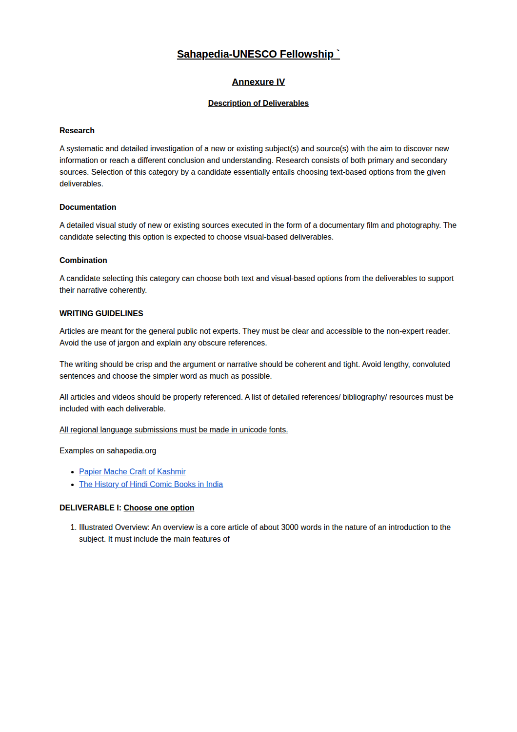Sahapedia-UNESCO Fellowship `
Annexure IV
Description of Deliverables
Research
A systematic and detailed investigation of a new or existing subject(s) and source(s) with the aim to discover new information or reach a different conclusion and understanding. Research consists of both primary and secondary sources. Selection of this category by a candidate essentially entails choosing text-based options from the given deliverables.
Documentation
A detailed visual study of new or existing sources executed in the form of a documentary film and photography. The candidate selecting this option is expected to choose visual-based deliverables.
Combination
A candidate selecting this category can choose both text and visual-based options from the deliverables to support their narrative coherently.
WRITING GUIDELINES
Articles are meant for the general public not experts. They must be clear and accessible to the non-expert reader. Avoid the use of jargon and explain any obscure references.
The writing should be crisp and the argument or narrative should be coherent and tight. Avoid lengthy, convoluted sentences and choose the simpler word as much as possible.
All articles and videos should be properly referenced. A list of detailed references/ bibliography/ resources must be included with each deliverable.
All regional language submissions must be made in unicode fonts.
Examples on sahapedia.org
Papier Mache Craft of Kashmir
The History of Hindi Comic Books in India
DELIVERABLE I: Choose one option
Illustrated Overview: An overview is a core article of about 3000 words in the nature of an introduction to the subject. It must include the main features of